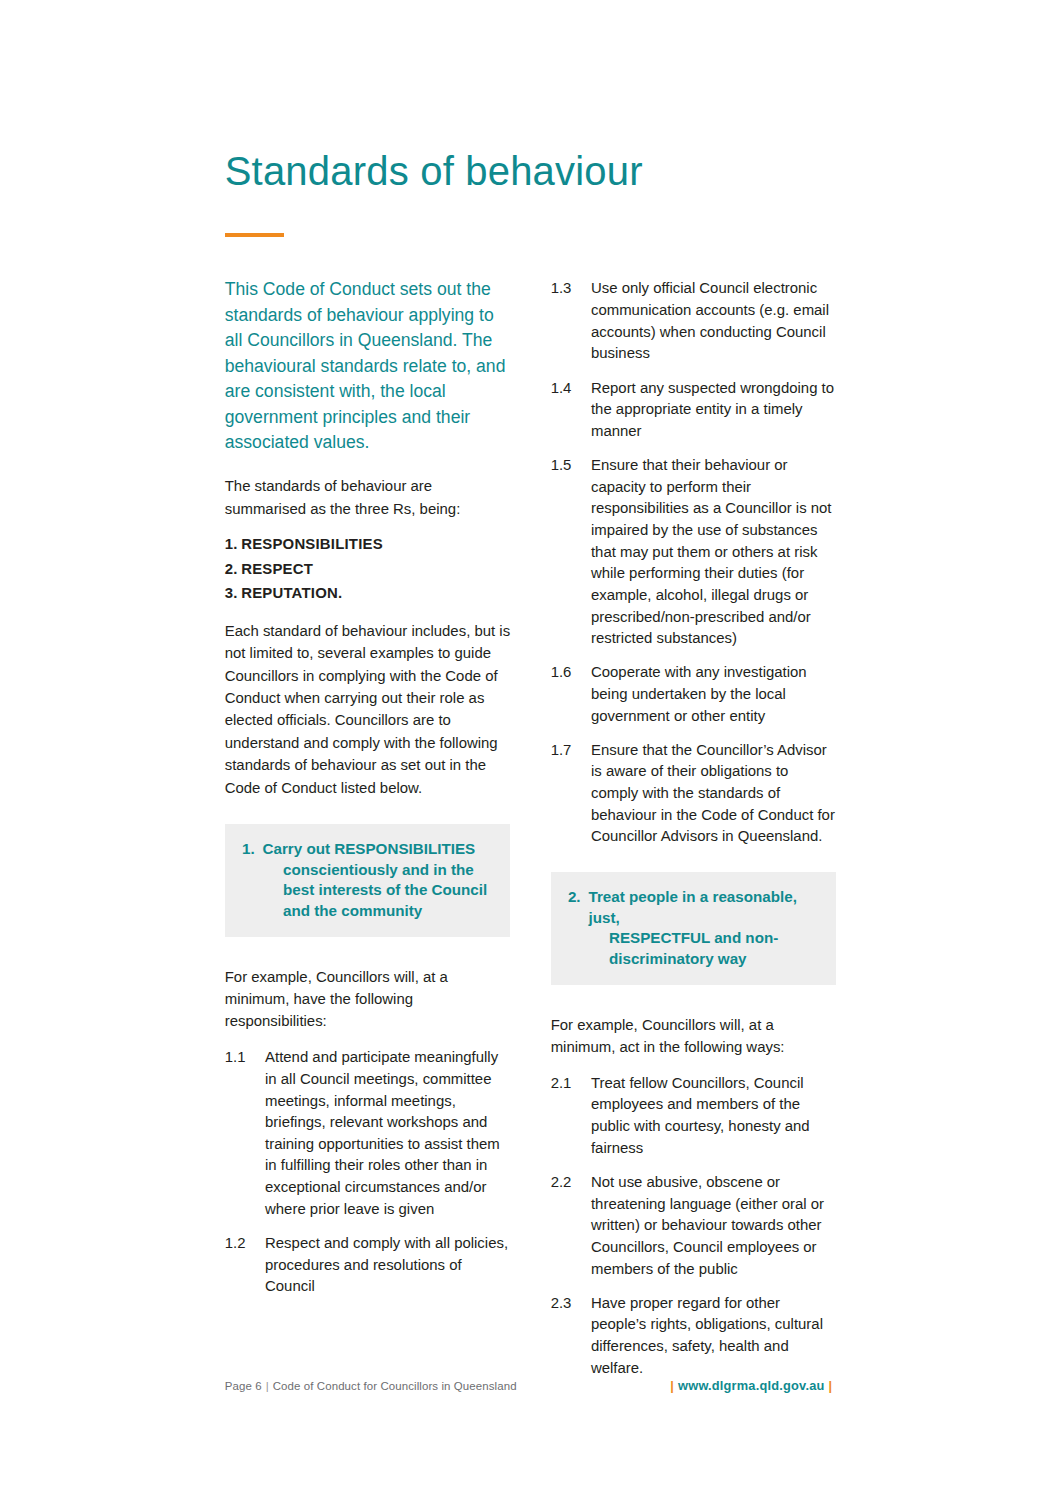Standards of behaviour
This Code of Conduct sets out the standards of behaviour applying to all Councillors in Queensland. The behavioural standards relate to, and are consistent with, the local government principles and their associated values.
The standards of behaviour are summarised as the three Rs, being:
1. RESPONSIBILITIES
2. RESPECT
3. REPUTATION.
Each standard of behaviour includes, but is not limited to, several examples to guide Councillors in complying with the Code of Conduct when carrying out their role as elected officials. Councillors are to understand and comply with the following standards of behaviour as set out in the Code of Conduct listed below.
1. Carry out RESPONSIBILITIESconscientiously and in the best interests of the Council and the community
For example, Councillors will, at a minimum, have the following responsibilities:
1.1 Attend and participate meaningfully in all Council meetings, committee meetings, informal meetings, briefings, relevant workshops and training opportunities to assist them in fulfilling their roles other than in exceptional circumstances and/or where prior leave is given
1.2 Respect and comply with all policies, procedures and resolutions of Council
1.3 Use only official Council electronic communication accounts (e.g. email accounts) when conducting Council business
1.4 Report any suspected wrongdoing to the appropriate entity in a timely manner
1.5 Ensure that their behaviour or capacity to perform their responsibilities as a Councillor is not impaired by the use of substances that may put them or others at risk while performing their duties (for example, alcohol, illegal drugs or prescribed/non-prescribed and/or restricted substances)
1.6 Cooperate with any investigation being undertaken by the local government or other entity
1.7 Ensure that the Councillor’s Advisor is aware of their obligations to comply with the standards of behaviour in the Code of Conduct for Councillor Advisors in Queensland.
2. Treat people in a reasonable, just,RESPECTFUL and non-discriminatory way
For example, Councillors will, at a minimum, act in the following ways:
2.1 Treat fellow Councillors, Council employees and members of the public with courtesy, honesty and fairness
2.2 Not use abusive, obscene or threatening language (either oral or written) or behaviour towards other Councillors, Council employees or members of the public
2.3 Have proper regard for other people’s rights, obligations, cultural differences, safety, health and welfare.
Page 6|Code of Conduct for Councillors in Queensland
|www.dlgrma.qld.gov.au|